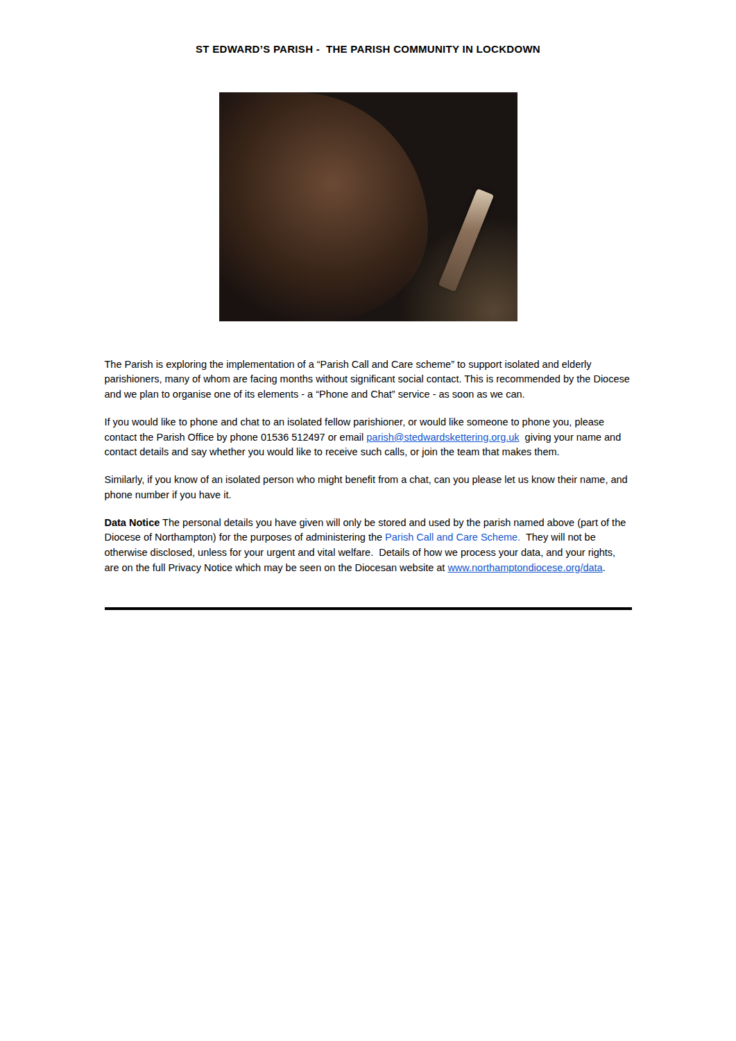ST EDWARD’S PARISH - THE PARISH COMMUNITY IN LOCKDOWN
The Parish is exploring the implementation of a “Parish Call and Care scheme” to support isolated and elderly parishioners, many of whom are facing months without significant social contact. This is recommended by the Diocese and we plan to organise one of its elements - a “Phone and Chat” service - as soon as we can.
If you would like to phone and chat to an isolated fellow parishioner, or would like someone to phone you, please contact the Parish Office by phone 01536 512497 or email parish@stedwardskettering.org.uk giving your name and contact details and say whether you would like to receive such calls, or join the team that makes them.
Similarly, if you know of an isolated person who might benefit from a chat, can you please let us know their name, and phone number if you have it.
Data Notice The personal details you have given will only be stored and used by the parish named above (part of the Diocese of Northampton) for the purposes of administering the Parish Call and Care Scheme. They will not be otherwise disclosed, unless for your urgent and vital welfare. Details of how we process your data, and your rights, are on the full Privacy Notice which may be seen on the Diocesan website at www.northamptondiocese.org/data.